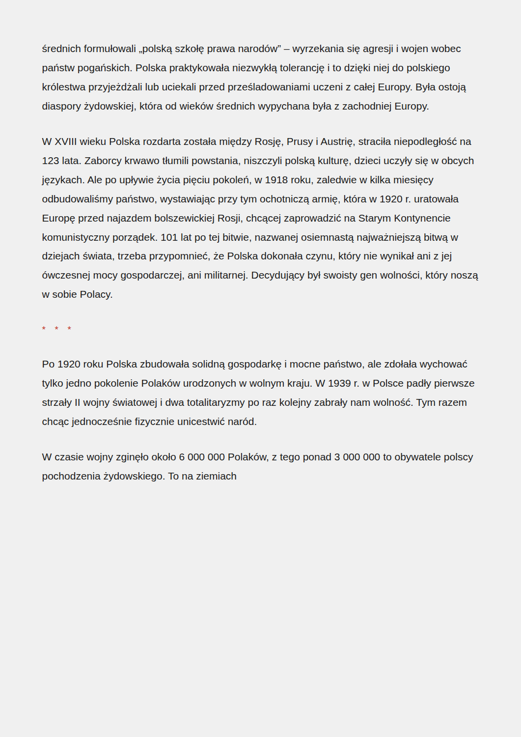średnich formułowali „polską szkołę prawa narodów” – wyrzekania się agresji i wojen wobec państw pogańskich. Polska praktykowała niezwykłą tolerancję i to dzięki niej do polskiego królestwa przyjeżdżali lub uciekali przed prześladowaniami uczeni z całej Europy. Była ostoją diaspory żydowskiej, która od wieków średnich wypychana była z zachodniej Europy.
W XVIII wieku Polska rozdarta została między Rosję, Prusy i Austrię, straciła niepodległość na 123 lata. Zaborcy krwawo tłumili powstania, niszczyli polską kulturę, dzieci uczyły się w obcych językach. Ale po upływie życia pięciu pokoleń, w 1918 roku, zaledwie w kilka miesięcy odbudowaliśmy państwo, wystawiając przy tym ochotniczą armię, która w 1920 r. uratowała Europę przed najazdem bolszewickiej Rosji, chcącej zaprowadzić na Starym Kontynencie komunistyczny porządek. 101 lat po tej bitwie, nazwanej osiemnastą najważniejszą bitwą w dziejach świata, trzeba przypomnieć, że Polska dokonała czynu, który nie wynikał ani z jej ówczesnej mocy gospodarczej, ani militarnej. Decydujący był swoisty gen wolności, który noszą w sobie Polacy.
* * *
Po 1920 roku Polska zbudowała solidną gospodarkę i mocne państwo, ale zdołała wychować tylko jedno pokolenie Polaków urodzonych w wolnym kraju. W 1939 r. w Polsce padły pierwsze strzały II wojny światowej i dwa totalitaryzmy po raz kolejny zabrały nam wolność. Tym razem chcąc jednocześnie fizycznie unicestwić naród.
W czasie wojny zginęło około 6 000 000 Polaków, z tego ponad 3 000 000 to obywatele polscy pochodzenia żydowskiego. To na ziemiach